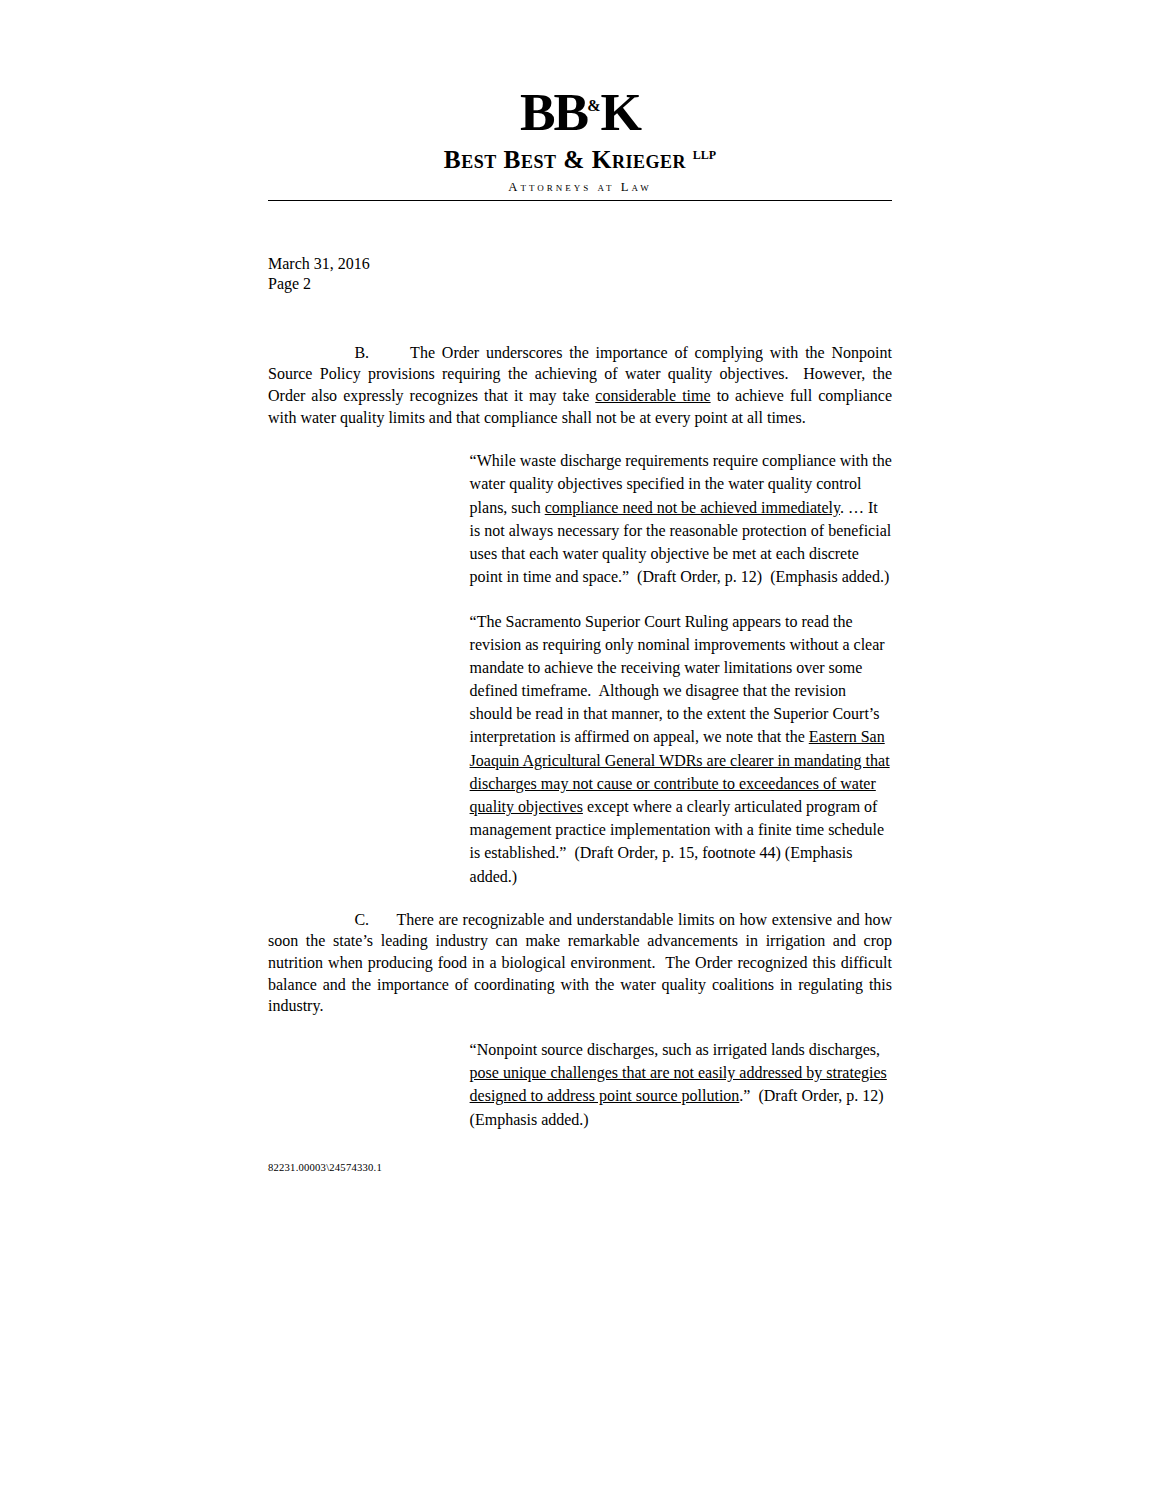BB&K
Best Best & Krieger LLP
Attorneys at Law
March 31, 2016
Page 2
B. The Order underscores the importance of complying with the Nonpoint Source Policy provisions requiring the achieving of water quality objectives. However, the Order also expressly recognizes that it may take considerable time to achieve full compliance with water quality limits and that compliance shall not be at every point at all times.
“While waste discharge requirements require compliance with the water quality objectives specified in the water quality control plans, such compliance need not be achieved immediately. … It is not always necessary for the reasonable protection of beneficial uses that each water quality objective be met at each discrete point in time and space.” (Draft Order, p. 12) (Emphasis added.)
“The Sacramento Superior Court Ruling appears to read the revision as requiring only nominal improvements without a clear mandate to achieve the receiving water limitations over some defined timeframe. Although we disagree that the revision should be read in that manner, to the extent the Superior Court’s interpretation is affirmed on appeal, we note that the Eastern San Joaquin Agricultural General WDRs are clearer in mandating that discharges may not cause or contribute to exceedances of water quality objectives except where a clearly articulated program of management practice implementation with a finite time schedule is established.” (Draft Order, p. 15, footnote 44) (Emphasis added.)
C. There are recognizable and understandable limits on how extensive and how soon the state’s leading industry can make remarkable advancements in irrigation and crop nutrition when producing food in a biological environment. The Order recognized this difficult balance and the importance of coordinating with the water quality coalitions in regulating this industry.
“Nonpoint source discharges, such as irrigated lands discharges, pose unique challenges that are not easily addressed by strategies designed to address point source pollution.” (Draft Order, p. 12) (Emphasis added.)
82231.00003\24574330.1